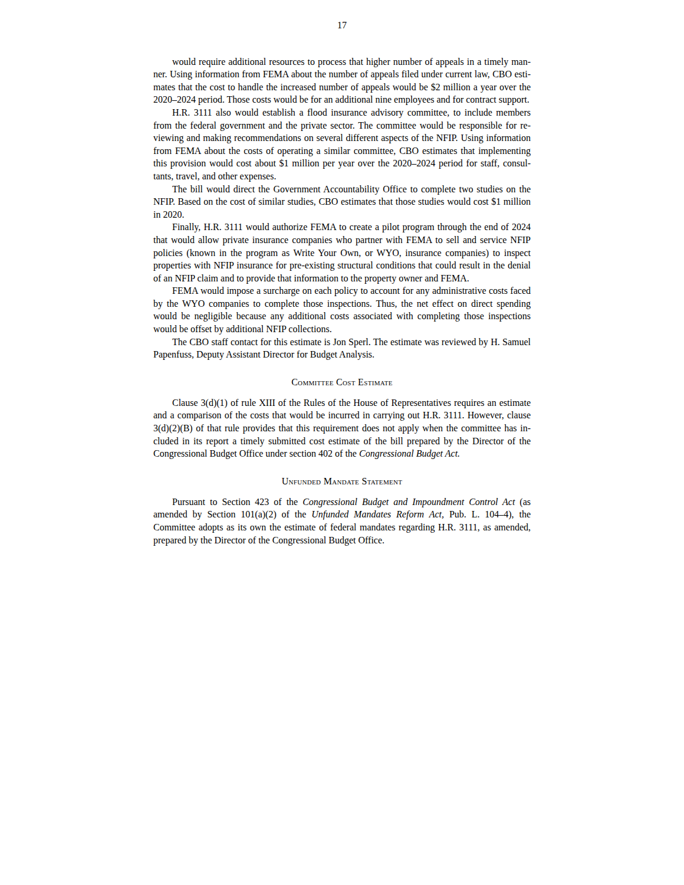17
would require additional resources to process that higher number of appeals in a timely manner. Using information from FEMA about the number of appeals filed under current law, CBO estimates that the cost to handle the increased number of appeals would be $2 million a year over the 2020–2024 period. Those costs would be for an additional nine employees and for contract support.
H.R. 3111 also would establish a flood insurance advisory committee, to include members from the federal government and the private sector. The committee would be responsible for reviewing and making recommendations on several different aspects of the NFIP. Using information from FEMA about the costs of operating a similar committee, CBO estimates that implementing this provision would cost about $1 million per year over the 2020–2024 period for staff, consultants, travel, and other expenses.
The bill would direct the Government Accountability Office to complete two studies on the NFIP. Based on the cost of similar studies, CBO estimates that those studies would cost $1 million in 2020.
Finally, H.R. 3111 would authorize FEMA to create a pilot program through the end of 2024 that would allow private insurance companies who partner with FEMA to sell and service NFIP policies (known in the program as Write Your Own, or WYO, insurance companies) to inspect properties with NFIP insurance for pre-existing structural conditions that could result in the denial of an NFIP claim and to provide that information to the property owner and FEMA.
FEMA would impose a surcharge on each policy to account for any administrative costs faced by the WYO companies to complete those inspections. Thus, the net effect on direct spending would be negligible because any additional costs associated with completing those inspections would be offset by additional NFIP collections.
The CBO staff contact for this estimate is Jon Sperl. The estimate was reviewed by H. Samuel Papenfuss, Deputy Assistant Director for Budget Analysis.
Committee Cost Estimate
Clause 3(d)(1) of rule XIII of the Rules of the House of Representatives requires an estimate and a comparison of the costs that would be incurred in carrying out H.R. 3111. However, clause 3(d)(2)(B) of that rule provides that this requirement does not apply when the committee has included in its report a timely submitted cost estimate of the bill prepared by the Director of the Congressional Budget Office under section 402 of the Congressional Budget Act.
Unfunded Mandate Statement
Pursuant to Section 423 of the Congressional Budget and Impoundment Control Act (as amended by Section 101(a)(2) of the Unfunded Mandates Reform Act, Pub. L. 104–4), the Committee adopts as its own the estimate of federal mandates regarding H.R. 3111, as amended, prepared by the Director of the Congressional Budget Office.